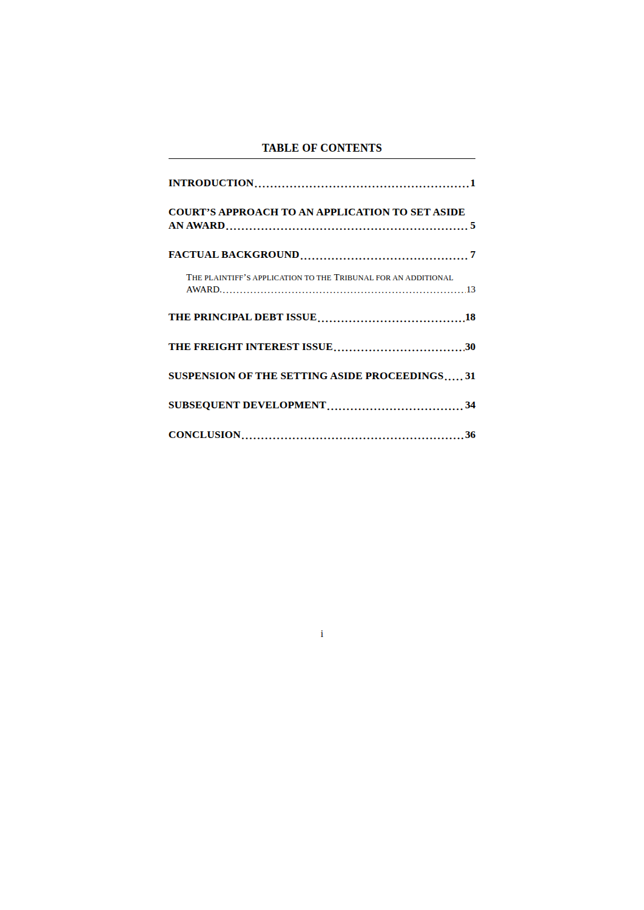TABLE OF CONTENTS
INTRODUCTION .......................................................................................... 1
COURT’S APPROACH TO AN APPLICATION TO SET ASIDE
AN AWARD .................................................................................................... 5
FACTUAL BACKGROUND ......................................................................... 7
THE PLAINTIFF’S APPLICATION TO THE TRIBUNAL FOR AN ADDITIONAL
AWARD. ....................................................................................................... 13
THE PRINCIPAL DEBT ISSUE .............................................................. 18
THE FREIGHT INTEREST ISSUE ........................................................... 30
SUSPENSION OF THE SETTING ASIDE PROCEEDINGS .................. 31
SUBSEQUENT DEVELOPMENT ............................................................. 34
CONCLUSION ............................................................................................. 36
i